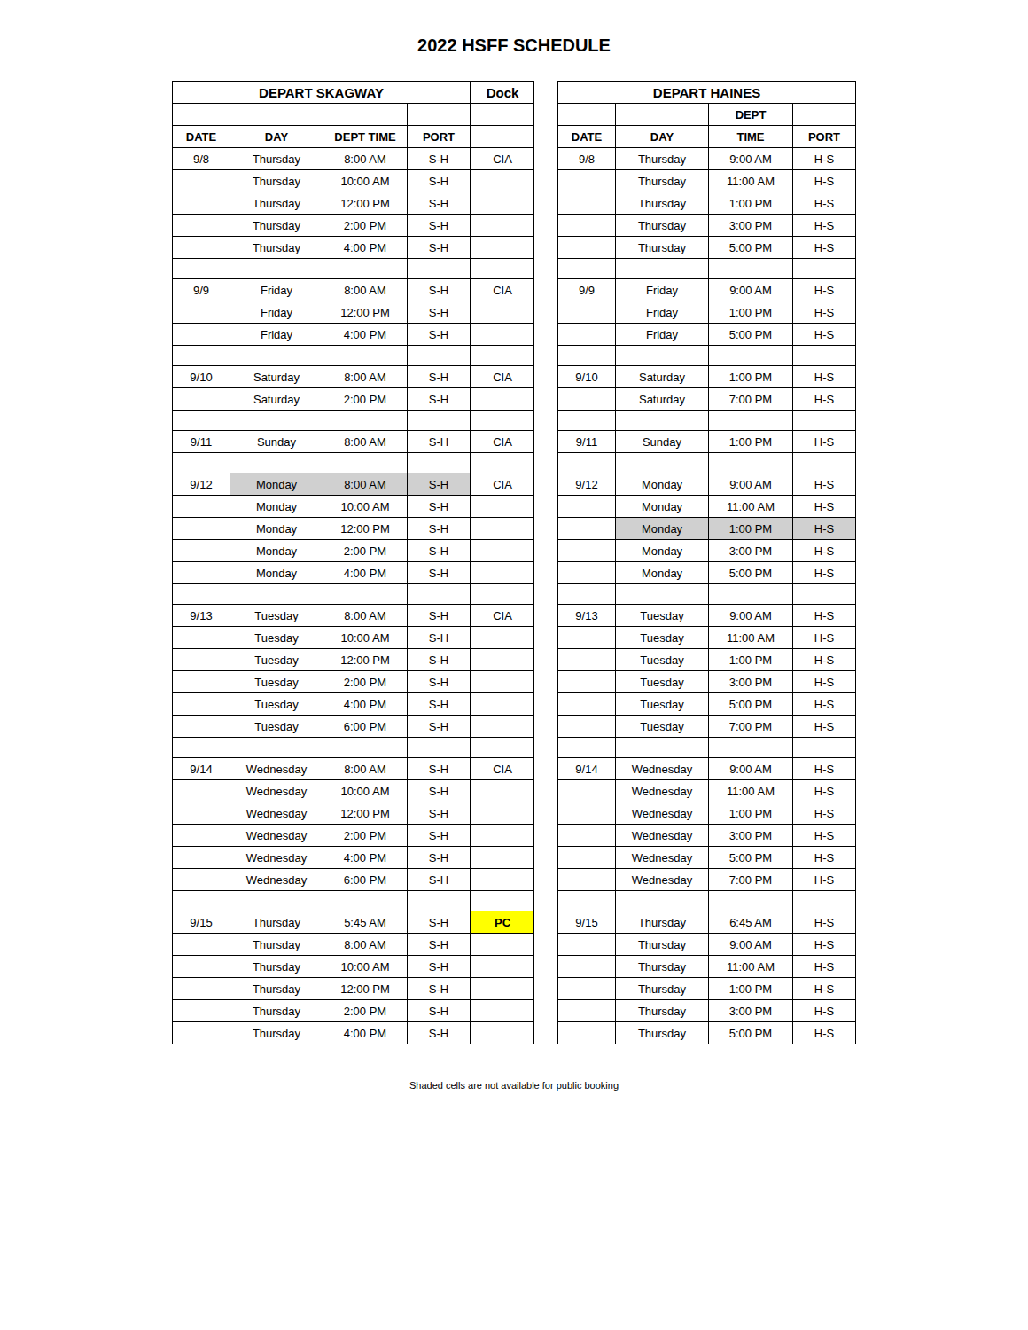2022 HSFF SCHEDULE
| DEPART SKAGWAY |
| --- |
| DATE | DAY | DEPT TIME | PORT |
| 9/8 | Thursday | 8:00 AM | S-H |
| | Thursday | 10:00 AM | S-H |
| | Thursday | 12:00 PM | S-H |
| | Thursday | 2:00 PM | S-H |
| | Thursday | 4:00 PM | S-H |
| 9/9 | Friday | 8:00 AM | S-H |
| | Friday | 12:00 PM | S-H |
| | Friday | 4:00 PM | S-H |
| 9/10 | Saturday | 8:00 AM | S-H |
| | Saturday | 2:00 PM | S-H |
| 9/11 | Sunday | 8:00 AM | S-H |
| 9/12 | Monday | 8:00 AM | S-H |
| | Monday | 10:00 AM | S-H |
| | Monday | 12:00 PM | S-H |
| | Monday | 2:00 PM | S-H |
| | Monday | 4:00 PM | S-H |
| 9/13 | Tuesday | 8:00 AM | S-H |
| | Tuesday | 10:00 AM | S-H |
| | Tuesday | 12:00 PM | S-H |
| | Tuesday | 2:00 PM | S-H |
| | Tuesday | 4:00 PM | S-H |
| | Tuesday | 6:00 PM | S-H |
| 9/14 | Wednesday | 8:00 AM | S-H |
| | Wednesday | 10:00 AM | S-H |
| | Wednesday | 12:00 PM | S-H |
| | Wednesday | 2:00 PM | S-H |
| | Wednesday | 4:00 PM | S-H |
| | Wednesday | 6:00 PM | S-H |
| 9/15 | Thursday | 5:45 AM | S-H |
| | Thursday | 8:00 AM | S-H |
| | Thursday | 10:00 AM | S-H |
| | Thursday | 12:00 PM | S-H |
| | Thursday | 2:00 PM | S-H |
| | Thursday | 4:00 PM | S-H |
| Dock |
| --- |
| CIA |
| CIA |
| CIA |
| CIA |
| CIA |
| CIA |
| CIA |
| PC |
| DEPART HAINES |
| --- |
| | | DEPT | |
| DATE | DAY | TIME | PORT |
| 9/8 | Thursday | 9:00 AM | H-S |
| | Thursday | 11:00 AM | H-S |
| | Thursday | 1:00 PM | H-S |
| | Thursday | 3:00 PM | H-S |
| | Thursday | 5:00 PM | H-S |
| 9/9 | Friday | 9:00 AM | H-S |
| | Friday | 1:00 PM | H-S |
| | Friday | 5:00 PM | H-S |
| 9/10 | Saturday | 1:00 PM | H-S |
| | Saturday | 7:00 PM | H-S |
| 9/11 | Sunday | 1:00 PM | H-S |
| 9/12 | Monday | 9:00 AM | H-S |
| | Monday | 11:00 AM | H-S |
| | Monday | 1:00 PM | H-S |
| | Monday | 3:00 PM | H-S |
| | Monday | 5:00 PM | H-S |
| 9/13 | Tuesday | 9:00 AM | H-S |
| | Tuesday | 11:00 AM | H-S |
| | Tuesday | 1:00 PM | H-S |
| | Tuesday | 3:00 PM | H-S |
| | Tuesday | 5:00 PM | H-S |
| | Tuesday | 7:00 PM | H-S |
| 9/14 | Wednesday | 9:00 AM | H-S |
| | Wednesday | 11:00 AM | H-S |
| | Wednesday | 1:00 PM | H-S |
| | Wednesday | 3:00 PM | H-S |
| | Wednesday | 5:00 PM | H-S |
| | Wednesday | 7:00 PM | H-S |
| 9/15 | Thursday | 6:45 AM | H-S |
| | Thursday | 9:00 AM | H-S |
| | Thursday | 11:00 AM | H-S |
| | Thursday | 1:00 PM | H-S |
| | Thursday | 3:00 PM | H-S |
| | Thursday | 5:00 PM | H-S |
Shaded cells are not available for public booking